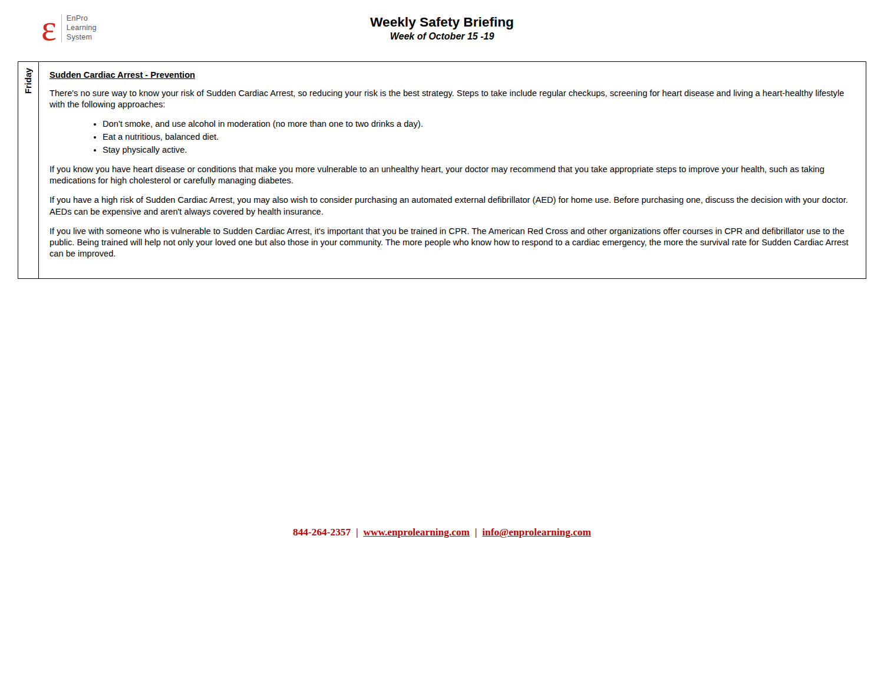ε
EnPro
Learning
System
Weekly Safety Briefing
Week of October 15 -19
| Friday | Sudden Cardiac Arrest - Prevention There's no sure way to know your risk of Sudden Cardiac Arrest, so reducing your risk is the best strategy. Steps to take include regular checkups, screening for heart disease and living a heart-healthy lifestyle with the following approaches: Don't smoke, and use alcohol in moderation (no more than one to two drinks a day). Eat a nutritious, balanced diet. Stay physically active. If you know you have heart disease or conditions that make you more vulnerable to an unhealthy heart, your doctor may recommend that you take appropriate steps to improve your health, such as taking medications for high cholesterol or carefully managing diabetes. If you have a high risk of Sudden Cardiac Arrest, you may also wish to consider purchasing an automated external defibrillator (AED) for home use. Before purchasing one, discuss the decision with your doctor. AEDs can be expensive and aren't always covered by health insurance. If you live with someone who is vulnerable to Sudden Cardiac Arrest, it's important that you be trained in CPR. The American Red Cross and other organizations offer courses in CPR and defibrillator use to the public. Being trained will help not only your loved one but also those in your community. The more people who know how to respond to a cardiac emergency, the more the survival rate for Sudden Cardiac Arrest can be improved. |
844-264-2357 | www.enprolearning.com | info@enprolearning.com